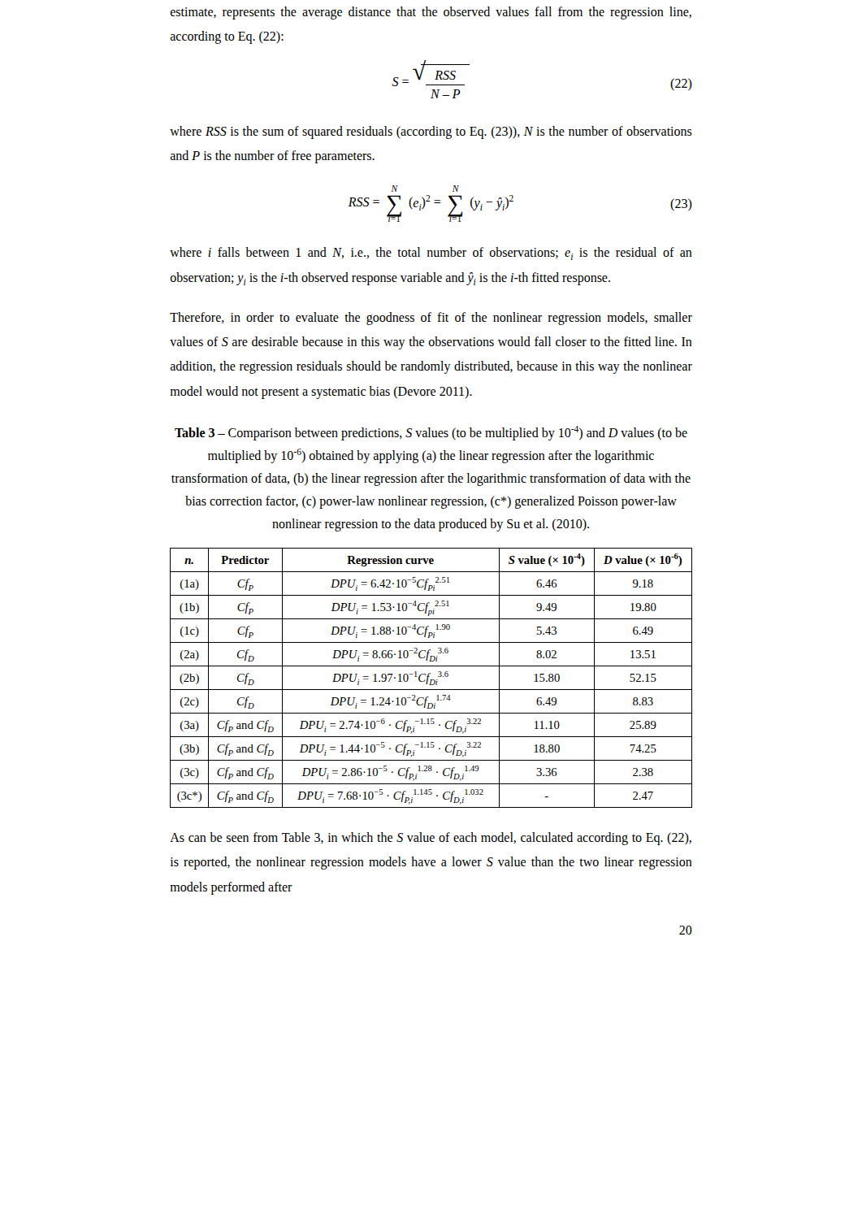estimate, represents the average distance that the observed values fall from the regression line, according to Eq. (22):
S = RSS N – P
(22)
where RSS is the sum of squared residuals (according to Eq. (23)), N is the number of observations and P is the number of free parameters.
RSS = N∑i=1 (ei)2 = N∑i=1 (yi − ŷi)2
(23)
where i falls between 1 and N, i.e., the total number of observations; ei is the residual of an observation; yi is the i-th observed response variable and ŷi is the i-th fitted response.
Therefore, in order to evaluate the goodness of fit of the nonlinear regression models, smaller values of S are desirable because in this way the observations would fall closer to the fitted line. In addition, the regression residuals should be randomly distributed, because in this way the nonlinear model would not present a systematic bias (Devore 2011).
Table 3 – Comparison between predictions, S values (to be multiplied by 10-4) and D values (to be multiplied by 10-6) obtained by applying (a) the linear regression after the logarithmic transformation of data, (b) the linear regression after the logarithmic transformation of data with the bias correction factor, (c) power-law nonlinear regression, (c*) generalized Poisson power-law nonlinear regression to the data produced by Su et al. (2010).
| n. | Predictor | Regression curve | S value (× 10 -4 ) | D value (× 10 -6 ) |
| --- | --- | --- | --- | --- |
| (1a) | Cf P | DPU i = 6.42·10 −5 Cf Pi 2.51 | 6.46 | 9.18 |
| (1b) | Cf P | DPU i = 1.53·10 −4 Cf pi 2.51 | 9.49 | 19.80 |
| (1c) | Cf P | DPU i = 1.88·10 −4 Cf Pi 1.90 | 5.43 | 6.49 |
| (2a) | Cf D | DPU i = 8.66·10 −2 Cf Di 3.6 | 8.02 | 13.51 |
| (2b) | Cf D | DPU i = 1.97·10 −1 Cf Di 3.6 | 15.80 | 52.15 |
| (2c) | Cf D | DPU i = 1.24·10 −2 Cf Di 1.74 | 6.49 | 8.83 |
| (3a) | Cf P and Cf D | DPU i = 2.74·10 −6 · Cf P,i −1.15 · Cf D,i 3.22 | 11.10 | 25.89 |
| (3b) | Cf P and Cf D | DPU i = 1.44·10 −5 · Cf P,i −1.15 · Cf D,i 3.22 | 18.80 | 74.25 |
| (3c) | Cf P and Cf D | DPU i = 2.86·10 −5 · Cf P,i 1.28 · Cf D,i 1.49 | 3.36 | 2.38 |
| (3c*) | Cf P and Cf D | DPU i = 7.68·10 −5 · Cf P,i 1.145 · Cf D,i 1.032 | - | 2.47 |
As can be seen from Table 3, in which the S value of each model, calculated according to Eq. (22), is reported, the nonlinear regression models have a lower S value than the two linear regression models performed after
20